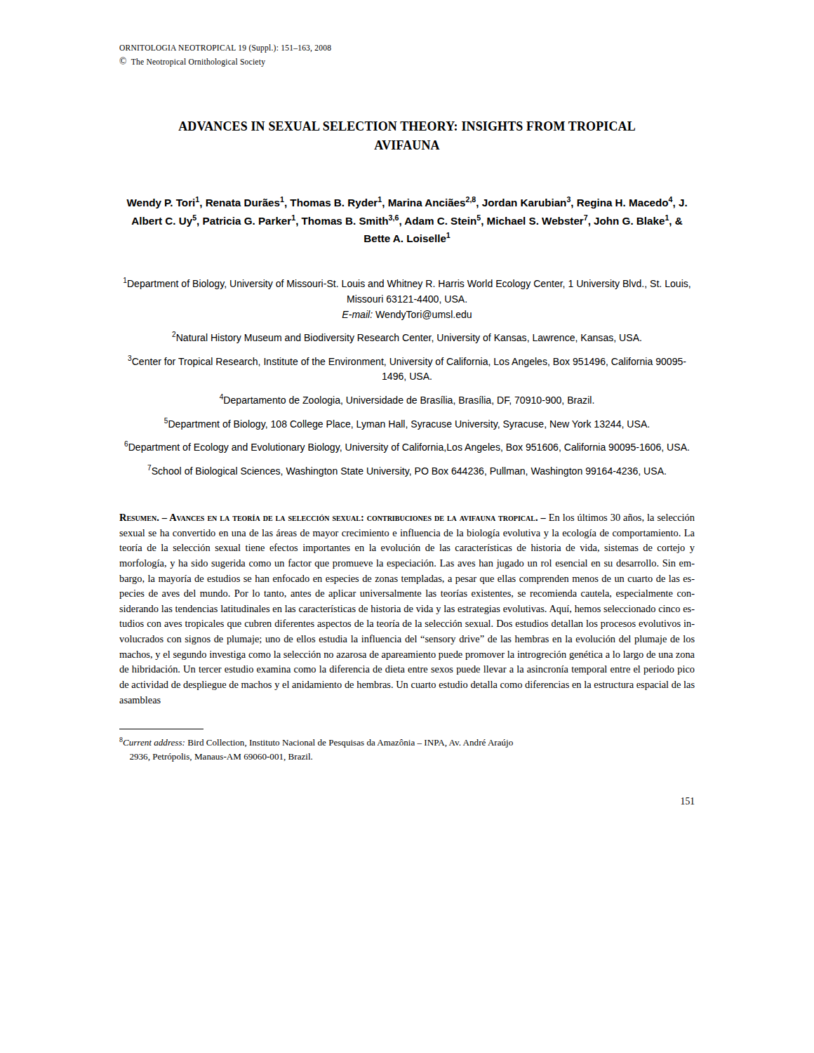ORNITOLOGIA NEOTROPICAL 19 (Suppl.): 151–163, 2008
© The Neotropical Ornithological Society
ADVANCES IN SEXUAL SELECTION THEORY: INSIGHTS FROM TROPICAL AVIFAUNA
Wendy P. Tori1, Renata Durães1, Thomas B. Ryder1, Marina Anciães2,8, Jordan Karubian3, Regina H. Macedo4, J. Albert C. Uy5, Patricia G. Parker1, Thomas B. Smith3,6, Adam C. Stein5, Michael S. Webster7, John G. Blake1, & Bette A. Loiselle1
1Department of Biology, University of Missouri-St. Louis and Whitney R. Harris World Ecology Center, 1 University Blvd., St. Louis, Missouri 63121-4400, USA.
E-mail: WendyTori@umsl.edu
2Natural History Museum and Biodiversity Research Center, University of Kansas, Lawrence, Kansas, USA.
3Center for Tropical Research, Institute of the Environment, University of California, Los Angeles, Box 951496, California 90095-1496, USA.
4Departamento de Zoologia, Universidade de Brasília, Brasília, DF, 70910-900, Brazil.
5Department of Biology, 108 College Place, Lyman Hall, Syracuse University, Syracuse, New York 13244, USA.
6Department of Ecology and Evolutionary Biology, University of California,Los Angeles, Box 951606, California 90095-1606, USA.
7School of Biological Sciences, Washington State University, PO Box 644236, Pullman, Washington 99164-4236, USA.
Resumen. – Avances en la teoría de la selección sexual: contribuciones de la avifauna tropical. – En los últimos 30 años, la selección sexual se ha convertido en una de las áreas de mayor crecimiento e influencia de la biología evolutiva y la ecología de comportamiento. La teoría de la selección sexual tiene efectos importantes en la evolución de las características de historia de vida, sistemas de cortejo y morfología, y ha sido sugerida como un factor que promueve la especiación. Las aves han jugado un rol esencial en su desarrollo. Sin embargo, la mayoría de estudios se han enfocado en especies de zonas templadas, a pesar que ellas comprenden menos de un cuarto de las especies de aves del mundo. Por lo tanto, antes de aplicar universalmente las teorías existentes, se recomienda cautela, especialmente considerando las tendencias latitudinales en las características de historia de vida y las estrategias evolutivas. Aquí, hemos seleccionado cinco estudios con aves tropicales que cubren diferentes aspectos de la teoría de la selección sexual. Dos estudios detallan los procesos evolutivos involucrados con signos de plumaje; uno de ellos estudia la influencia del “sensory drive” de las hembras en la evolución del plumaje de los machos, y el segundo investiga como la selección no azarosa de apareamiento puede promover la introgreción genética a lo largo de una zona de hibridación. Un tercer estudio examina como la diferencia de dieta entre sexos puede llevar a la asincronía temporal entre el periodo pico de actividad de despliegue de machos y el anidamiento de hembras. Un cuarto estudio detalla como diferencias en la estructura espacial de las asambleas
8Current address: Bird Collection, Instituto Nacional de Pesquisas da Amazônia – INPA, Av. André Araújo 2936, Petrópolis, Manaus-AM 69060-001, Brazil.
151